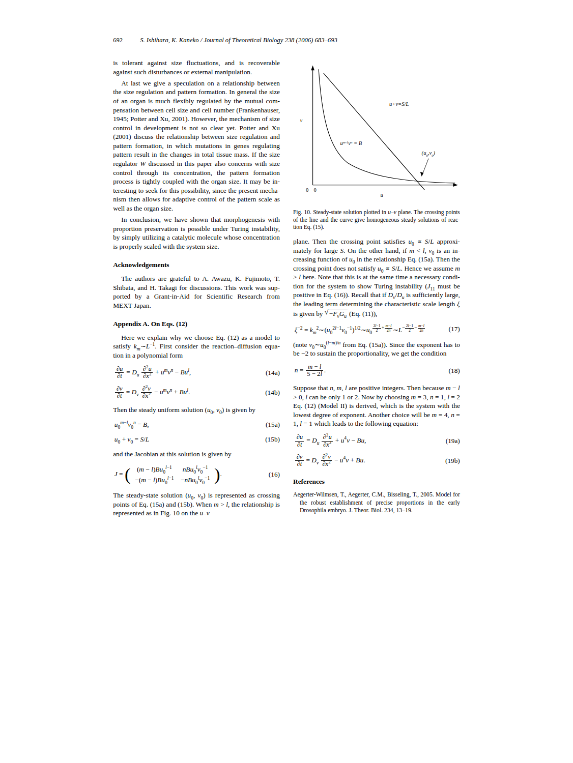692 S. Ishihara, K. Kaneko / Journal of Theoretical Biology 238 (2006) 683–693
is tolerant against size fluctuations, and is recoverable against such disturbances or external manipulation.
At last we give a speculation on a relationship between the size regulation and pattern formation. In general the size of an organ is much flexibly regulated by the mutual compensation between cell size and cell number (Frankenhauser, 1945; Potter and Xu, 2001). However, the mechanism of size control in development is not so clear yet. Potter and Xu (2001) discuss the relationship between size regulation and pattern formation, in which mutations in genes regulating pattern result in the changes in total tissue mass. If the size regulator W discussed in this paper also concerns with size control through its concentration, the pattern formation process is tightly coupled with the organ size. It may be interesting to seek for this possibility, since the present mechanism then allows for adaptive control of the pattern scale as well as the organ size.
In conclusion, we have shown that morphogenesis with proportion preservation is possible under Turing instability, by simply utilizing a catalytic molecule whose concentration is properly scaled with the system size.
Acknowledgements
The authors are grateful to A. Awazu, K. Fujimoto, T. Shibata, and H. Takagi for discussions. This work was supported by a Grant-in-Aid for Scientific Research from MEXT Japan.
Appendix A. On Eqs. (12)
Here we explain why we choose Eq. (12) as a model to satisfy km∼L−1. First consider the reaction–diffusion equation in a polynomial form
∂u∂t = Du ∂2u∂x2 + umvn − Bul, (14a)
∂v∂t = Dv ∂2v∂x2 − umvn + Bul. (14b)
Then the steady uniform solution (u0, v0) is given by
u0m−lv0n = B, (15a)
u0 + v0 = S/L (15b)
and the Jacobian at this solution is given by
J = (
| ( m − l ) Bu 0 l −1 | nBu 0 l v 0 −1 |
| −( m − l ) Bu 0 l −1 | − nBu 0 l v 0 −1 |
) . (16)
The steady-state solution (u0, v0) is represented as crossing points of Eq. (15a) and (15b). When m > l, the relationship is represented as in Fig. 10 on the u–v
u+v=S/L um-1vn = B v u 0 0 (u0,v0)
Fig. 10. Steady-state solution plotted in u–v plane. The crossing points of the line and the curve give homogeneous steady solutions of reaction Eq. (15).
plane. Then the crossing point satisfies u0 ∝ S/L approximately for large S. On the other hand, if m < l, v0 is an increasing function of u0 in the relationship Eq. (15a). Then the crossing point does not satisfy u0 ∝ S/L. Hence we assume m > l here. Note that this is at the same time a necessary condition for the system to show Turing instability (J11 must be positive in Eq. (16)). Recall that if Dv/Du is sufficiently large, the leading term determining the characteristic scale length ξ is given by −FvGu (Eq. (11)),
ξ−2 = km2∼(u02l−1v0−1)1/2∼u02l−12+m−l 2n∼L−2l−12−m−l 2n (17)
(note v0∼u0(l−m)/n from Eq. (15a)). Since the exponent has to be −2 to sustain the proportionality, we get the condition
n = m − l 5 − 2l. (18)
Suppose that n, m, l are positive integers. Then because m − l > 0, l can be only 1 or 2. Now by choosing m = 3, n = 1, l = 2 Eq. (12) (Model II) is derived, which is the system with the lowest degree of exponent. Another choice will be m = 4, n = 1, l = 1 which leads to the following equation:
∂u∂t = Du ∂2u∂x2 + u4v − Bu, (19a)
∂v∂t = Dv ∂2v∂x2 − u4v + Bu. (19b)
References
Aegerter-Wilmsen, T., Aegerter, C.M., Bisseling, T., 2005. Model for the robust establishment of precise proportions in the early Drosophila embryo. J. Theor. Biol. 234, 13–19.